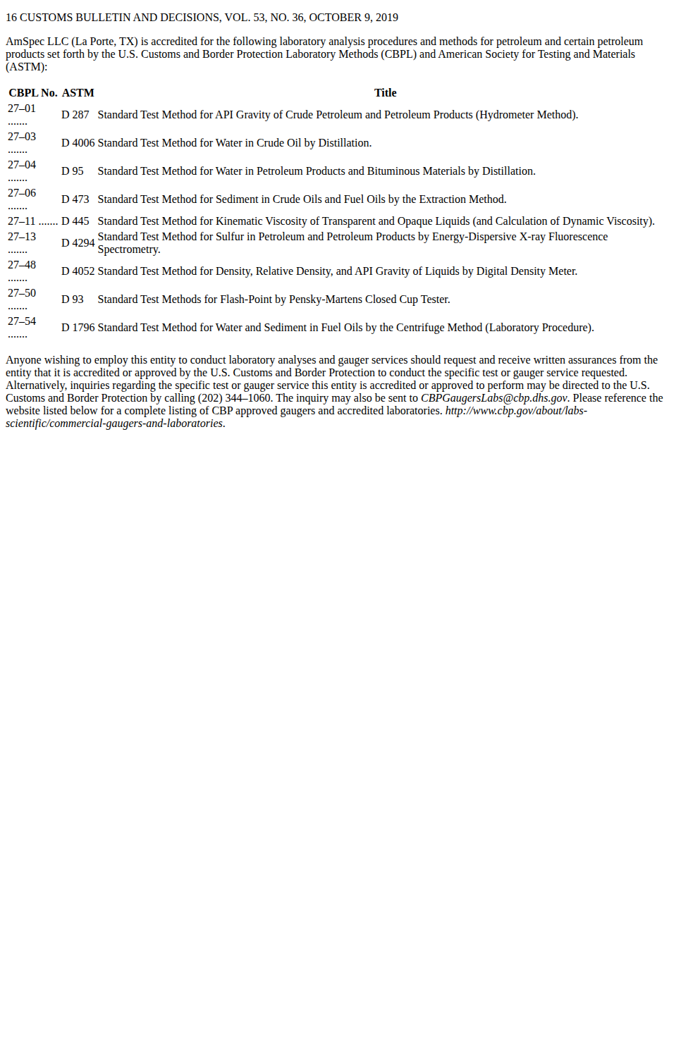16 CUSTOMS BULLETIN AND DECISIONS, VOL. 53, NO. 36, OCTOBER 9, 2019
AmSpec LLC (La Porte, TX) is accredited for the following laboratory analysis procedures and methods for petroleum and certain petroleum products set forth by the U.S. Customs and Border Protection Laboratory Methods (CBPL) and American Society for Testing and Materials (ASTM):
| CBPL No. | ASTM | Title |
| --- | --- | --- |
| 27–01 ....... | D 287 | Standard Test Method for API Gravity of Crude Petroleum and Petroleum Products (Hydrometer Method). |
| 27–03 ....... | D 4006 | Standard Test Method for Water in Crude Oil by Distillation. |
| 27–04 ....... | D 95 | Standard Test Method for Water in Petroleum Products and Bituminous Materials by Distillation. |
| 27–06 ....... | D 473 | Standard Test Method for Sediment in Crude Oils and Fuel Oils by the Extraction Method. |
| 27–11 ....... | D 445 | Standard Test Method for Kinematic Viscosity of Transparent and Opaque Liquids (and Calculation of Dynamic Viscosity). |
| 27–13 ....... | D 4294 | Standard Test Method for Sulfur in Petroleum and Petroleum Products by Energy-Dispersive X-ray Fluorescence Spectrometry. |
| 27–48 ....... | D 4052 | Standard Test Method for Density, Relative Density, and API Gravity of Liquids by Digital Density Meter. |
| 27–50 ....... | D 93 | Standard Test Methods for Flash-Point by Pensky-Martens Closed Cup Tester. |
| 27–54 ....... | D 1796 | Standard Test Method for Water and Sediment in Fuel Oils by the Centrifuge Method (Laboratory Procedure). |
Anyone wishing to employ this entity to conduct laboratory analyses and gauger services should request and receive written assurances from the entity that it is accredited or approved by the U.S. Customs and Border Protection to conduct the specific test or gauger service requested. Alternatively, inquiries regarding the specific test or gauger service this entity is accredited or approved to perform may be directed to the U.S. Customs and Border Protection by calling (202) 344–1060. The inquiry may also be sent to CBPGaugersLabs@cbp.dhs.gov. Please reference the website listed below for a complete listing of CBP approved gaugers and accredited laboratories. http://www.cbp.gov/about/labs-scientific/commercial-gaugers-and-laboratories.